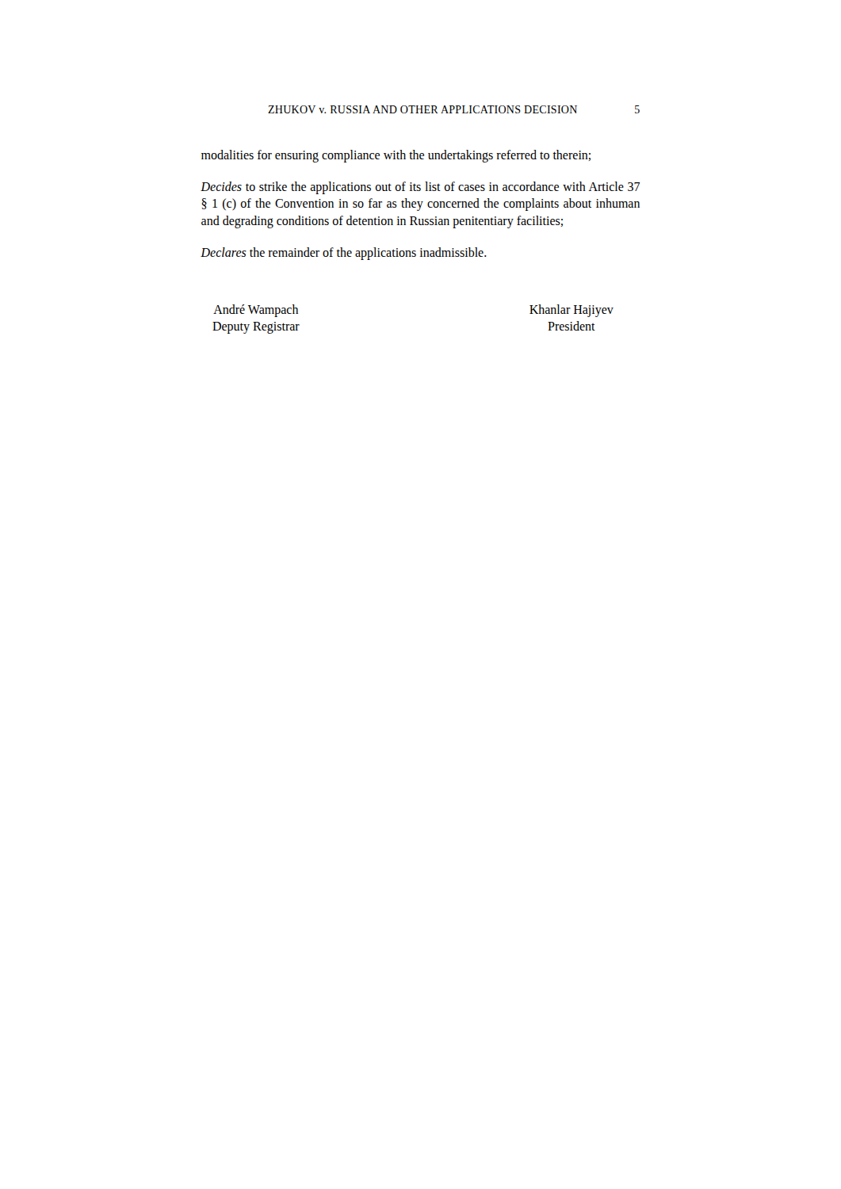ZHUKOV v. RUSSIA AND OTHER APPLICATIONS DECISION 5
modalities for ensuring compliance with the undertakings referred to therein;
Decides to strike the applications out of its list of cases in accordance with Article 37 § 1 (c) of the Convention in so far as they concerned the complaints about inhuman and degrading conditions of detention in Russian penitentiary facilities;
Declares the remainder of the applications inadmissible.
André Wampach Deputy Registrar
Khanlar Hajiyev President